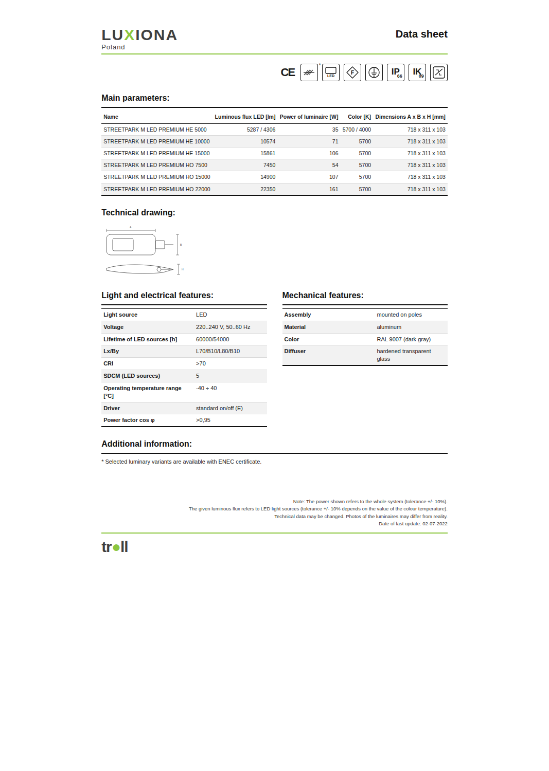LUXIONA
Poland
Data sheet
CE
*
LED
F
IP66
IK09
Main parameters:
| Name | Luminous flux LED [lm] | Power of luminaire [W] | Color [K] | Dimensions A x B x H [mm] |
| --- | --- | --- | --- | --- |
| STREETPARK M LED PREMIUM HE 5000 | 5287 / 4306 | 35 | 5700 / 4000 | 718 x 311 x 103 |
| STREETPARK M LED PREMIUM HE 10000 | 10574 | 71 | 5700 | 718 x 311 x 103 |
| STREETPARK M LED PREMIUM HE 15000 | 15861 | 106 | 5700 | 718 x 311 x 103 |
| STREETPARK M LED PREMIUM HO 7500 | 7450 | 54 | 5700 | 718 x 311 x 103 |
| STREETPARK M LED PREMIUM HO 15000 | 14900 | 107 | 5700 | 718 x 311 x 103 |
| STREETPARK M LED PREMIUM HO 22000 | 22350 | 161 | 5700 | 718 x 311 x 103 |
Technical drawing:
A B H
Light and electrical features:
| Light source | LED |
| Voltage | 220..240 V, 50..60 Hz |
| Lifetime of LED sources [h] | 60000/54000 |
| Lx/By | L70/B10/L80/B10 |
| CRI | >70 |
| SDCM (LED sources) | 5 |
| Operating temperature range [°C] | -40 ÷ 40 |
| Driver | standard on/off (E) |
| Power factor cos φ | >0,95 |
Mechanical features:
| Assembly | mounted on poles |
| Material | aluminum |
| Color | RAL 9007 (dark gray) |
| Diffuser | hardened transparent glass |
Additional information:
* Selected luminary variants are available with ENEC certificate.
Note: The power shown refers to the whole system (tolerance +/- 10%).
The given luminous flux refers to LED light sources (tolerance +/- 10% depends on the value of the colour temperature).
Technical data may be changed. Photos of the luminaires may differ from reality.
Date of last update: 02-07-2022
tr●ll